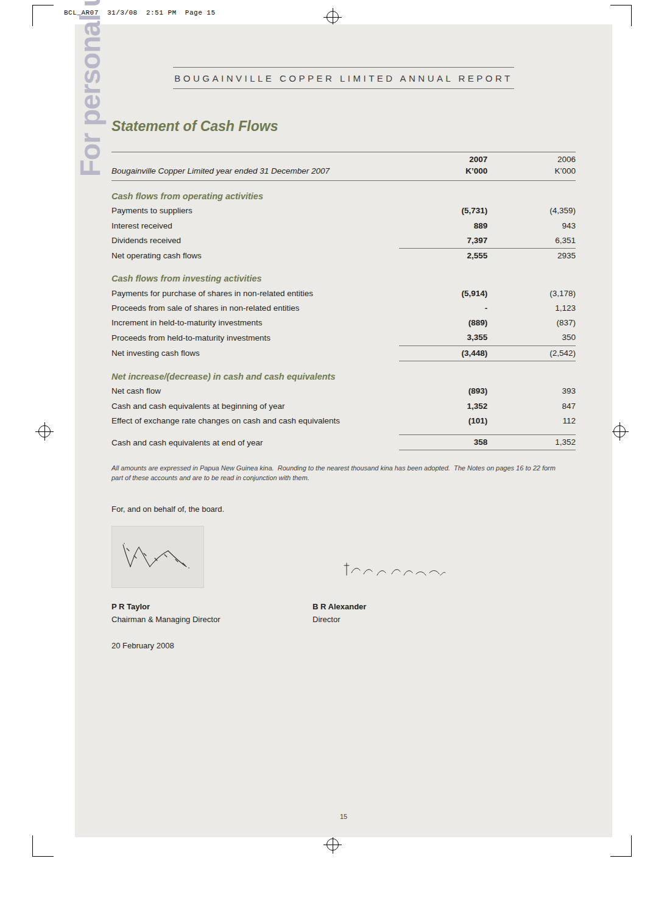BCL_AR07 31/3/08 2:51 PM Page 15
For personal use only
BOUGAINVILLE COPPER LIMITED ANNUAL REPORT
Statement of Cash Flows
| Bougainville Copper Limited year ended 31 December 2007 | 2007 K’000 | 2006 K’000 |
| Cash flows from operating activities |
| Payments to suppliers | (5,731) | (4,359) |
| Interest received | 889 | 943 |
| Dividends received | 7,397 | 6,351 |
| Net operating cash flows | 2,555 | 2935 |
| Cash flows from investing activities |
| Payments for purchase of shares in non-related entities | (5,914) | (3,178) |
| Proceeds from sale of shares in non-related entities | - | 1,123 |
| Increment in held-to-maturity investments | (889) | (837) |
| Proceeds from held-to-maturity investments | 3,355 | 350 |
| Net investing cash flows | (3,448) | (2,542) |
| Net increase/(decrease) in cash and cash equivalents |
| Net cash flow | (893) | 393 |
| Cash and cash equivalents at beginning of year | 1,352 | 847 |
| Effect of exchange rate changes on cash and cash equivalents | (101) | 112 |
| Cash and cash equivalents at end of year | 358 | 1,352 |
All amounts are expressed in Papua New Guinea kina. Rounding to the nearest thousand kina has been adopted. The Notes on pages 16 to 22 form part of these accounts and are to be read in conjunction with them.
For, and on behalf of, the board.
P R Taylor Chairman & Managing Director
B R Alexander Director
20 February 2008
15